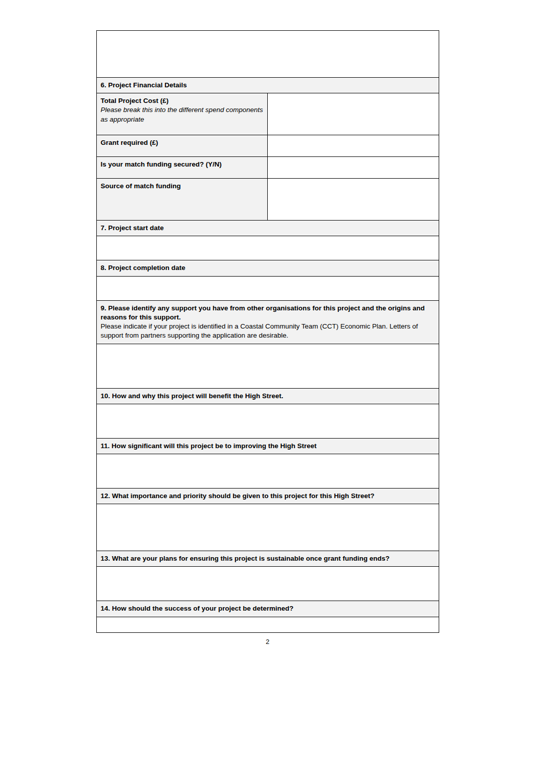| 6. Project Financial Details |
| Total Project Cost (£) Please break this into the different spend components as appropriate | |
| Grant required (£) | |
| Is your match funding secured? (Y/N) | |
| Source of match funding | |
| 7. Project start date |
| 8. Project completion date |
| 9. Please identify any support you have from other organisations for this project and the origins and reasons for this support. Please indicate if your project is identified in a Coastal Community Team (CCT) Economic Plan. Letters of support from partners supporting the application are desirable. |
| 10. How and why this project will benefit the High Street. |
| 11. How significant will this project be to improving the High Street |
| 12. What importance and priority should be given to this project for this High Street? |
| 13. What are your plans for ensuring this project is sustainable once grant funding ends? |
| 14. How should the success of your project be determined? |
2